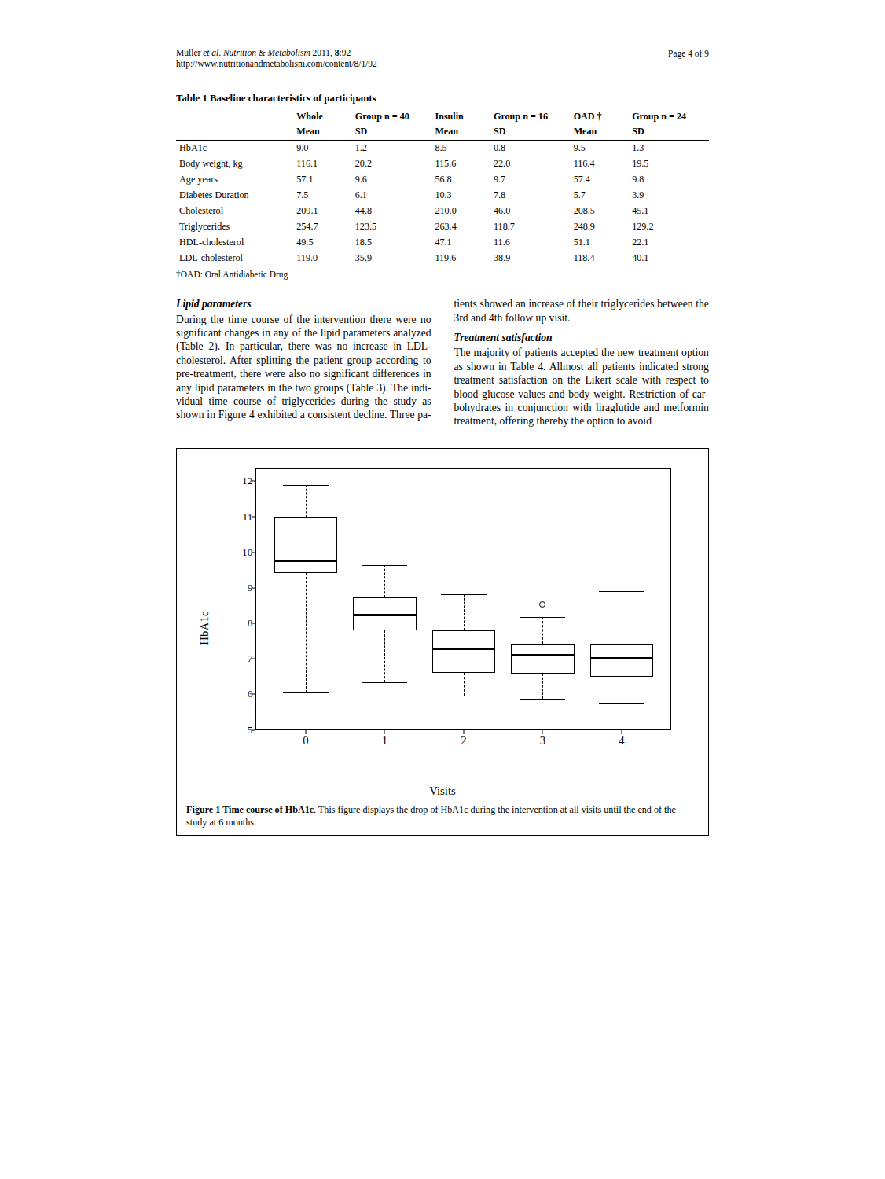Müller et al. Nutrition & Metabolism 2011, 8:92
http://www.nutritionandmetabolism.com/content/8/1/92
Page 4 of 9
Table 1 Baseline characteristics of participants
| | Whole | Group n = 40 | Insulin | Group n = 16 | OAD † | Group n = 24 |
| --- | --- | --- | --- | --- | --- | --- |
| | Mean | SD | Mean | SD | Mean | SD |
| HbA1c | 9.0 | 1.2 | 8.5 | 0.8 | 9.5 | 1.3 |
| Body weight, kg | 116.1 | 20.2 | 115.6 | 22.0 | 116.4 | 19.5 |
| Age years | 57.1 | 9.6 | 56.8 | 9.7 | 57.4 | 9.8 |
| Diabetes Duration | 7.5 | 6.1 | 10.3 | 7.8 | 5.7 | 3.9 |
| Cholesterol | 209.1 | 44.8 | 210.0 | 46.0 | 208.5 | 45.1 |
| Triglycerides | 254.7 | 123.5 | 263.4 | 118.7 | 248.9 | 129.2 |
| HDL-cholesterol | 49.5 | 18.5 | 47.1 | 11.6 | 51.1 | 22.1 |
| LDL-cholesterol | 119.0 | 35.9 | 119.6 | 38.9 | 118.4 | 40.1 |
†OAD: Oral Antidiabetic Drug
Lipid parameters
During the time course of the intervention there were no significant changes in any of the lipid parameters analyzed (Table 2). In particular, there was no increase in LDL-cholesterol. After splitting the patient group according to pre-treatment, there were also no significant differences in any lipid parameters in the two groups (Table 3). The individual time course of triglycerides during the study as shown in Figure 4 exhibited a consistent decline. Three patients showed an increase of their triglycerides between the 3rd and 4th follow up visit.
Treatment satisfaction
The majority of patients accepted the new treatment option as shown in Table 4. Allmost all patients indicated strong treatment satisfaction on the Likert scale with respect to blood glucose values and body weight. Restriction of carbohydrates in conjunction with liraglutide and metformin treatment, offering thereby the option to avoid
HbA1c
Visits
12
11
10
9
8
7
6
5
0
1
2
3
4
Figure 1 Time course of HbA1c. This figure displays the drop of HbA1c during the intervention at all visits until the end of the study at 6 months.